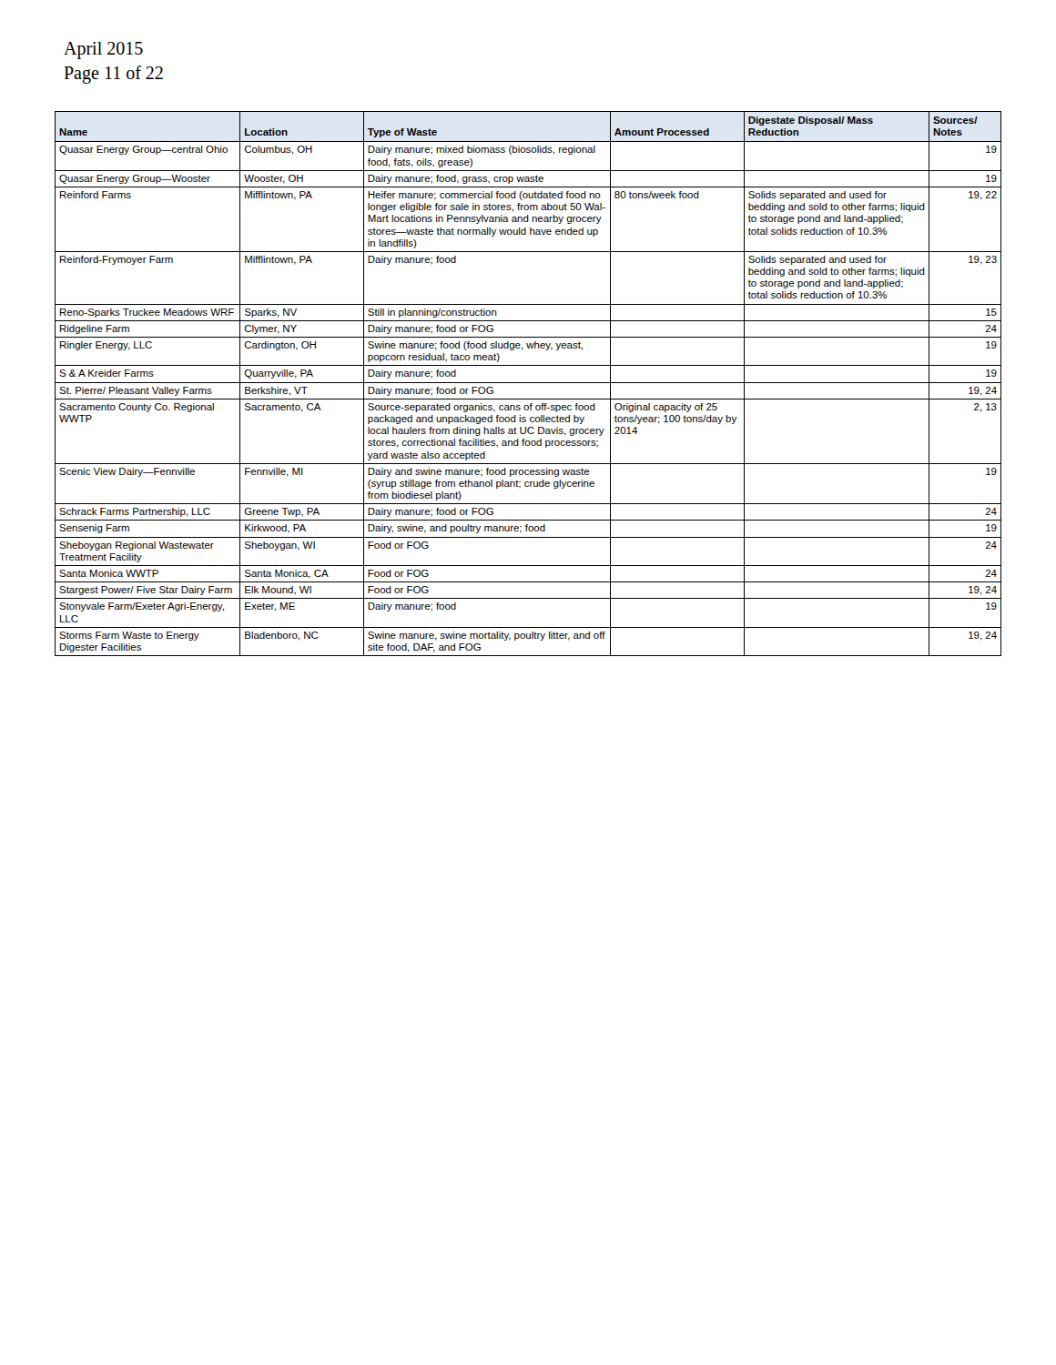April 2015
Page 11 of 22
| Name | Location | Type of Waste | Amount Processed | Digestate Disposal/ Mass Reduction | Sources/ Notes |
| --- | --- | --- | --- | --- | --- |
| Quasar Energy Group—central Ohio | Columbus, OH | Dairy manure; mixed biomass (biosolids, regional food, fats, oils, grease) | | | 19 |
| Quasar Energy Group—Wooster | Wooster, OH | Dairy manure; food, grass, crop waste | | | 19 |
| Reinford Farms | Mifflintown, PA | Heifer manure; commercial food (outdated food no longer eligible for sale in stores, from about 50 Wal-Mart locations in Pennsylvania and nearby grocery stores—waste that normally would have ended up in landfills) | 80 tons/week food | Solids separated and used for bedding and sold to other farms; liquid to storage pond and land-applied; total solids reduction of 10.3% | 19, 22 |
| Reinford-Frymoyer Farm | Mifflintown, PA | Dairy manure; food | | Solids separated and used for bedding and sold to other farms; liquid to storage pond and land-applied; total solids reduction of 10.3% | 19, 23 |
| Reno-Sparks Truckee Meadows WRF | Sparks, NV | Still in planning/construction | | | 15 |
| Ridgeline Farm | Clymer, NY | Dairy manure; food or FOG | | | 24 |
| Ringler Energy, LLC | Cardington, OH | Swine manure; food (food sludge, whey, yeast, popcorn residual, taco meat) | | | 19 |
| S & A Kreider Farms | Quarryville, PA | Dairy manure; food | | | 19 |
| St. Pierre/ Pleasant Valley Farms | Berkshire, VT | Dairy manure; food or FOG | | | 19, 24 |
| Sacramento County Co. Regional WWTP | Sacramento, CA | Source-separated organics, cans of off-spec food packaged and unpackaged food is collected by local haulers from dining halls at UC Davis, grocery stores, correctional facilities, and food processors; yard waste also accepted | Original capacity of 25 tons/year; 100 tons/day by 2014 | | 2, 13 |
| Scenic View Dairy—Fennville | Fennville, MI | Dairy and swine manure; food processing waste (syrup stillage from ethanol plant; crude glycerine from biodiesel plant) | | | 19 |
| Schrack Farms Partnership, LLC | Greene Twp, PA | Dairy manure; food or FOG | | | 24 |
| Sensenig Farm | Kirkwood, PA | Dairy, swine, and poultry manure; food | | | 19 |
| Sheboygan Regional Wastewater Treatment Facility | Sheboygan, WI | Food or FOG | | | 24 |
| Santa Monica WWTP | Santa Monica, CA | Food or FOG | | | 24 |
| Stargest Power/ Five Star Dairy Farm | Elk Mound, WI | Food or FOG | | | 19, 24 |
| Stonyvale Farm/Exeter Agri-Energy, LLC | Exeter, ME | Dairy manure; food | | | 19 |
| Storms Farm Waste to Energy Digester Facilities | Bladenboro, NC | Swine manure, swine mortality, poultry litter, and off site food, DAF, and FOG | | | 19, 24 |